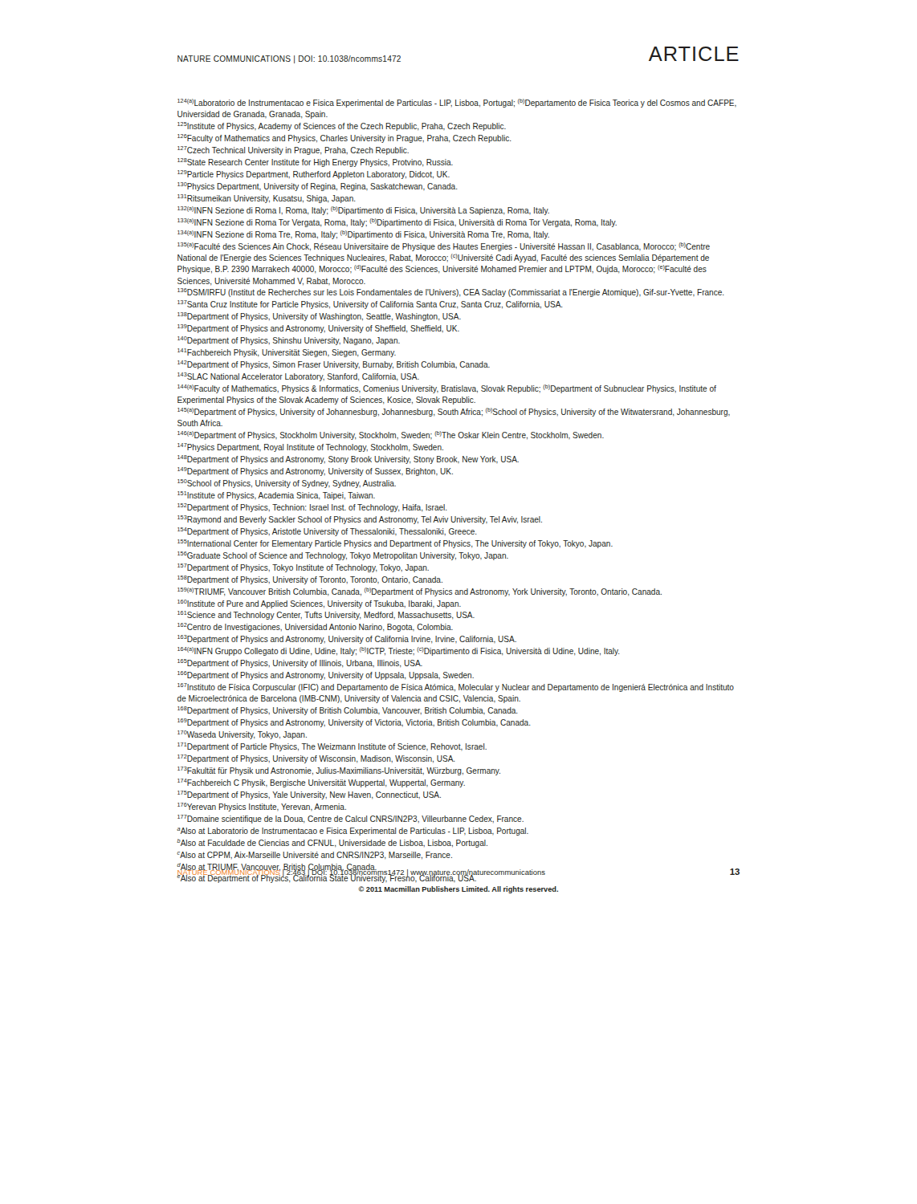NATURE COMMUNICATIONS | DOI: 10.1038/ncomms1472
ARTICLE
124(a)Laboratorio de Instrumentacao e Fisica Experimental de Particulas - LIP, Lisboa, Portugal; (b)Departamento de Fisica Teorica y del Cosmos and CAFPE, Universidad de Granada, Granada, Spain.
125Institute of Physics, Academy of Sciences of the Czech Republic, Praha, Czech Republic.
126Faculty of Mathematics and Physics, Charles University in Prague, Praha, Czech Republic.
127Czech Technical University in Prague, Praha, Czech Republic.
128State Research Center Institute for High Energy Physics, Protvino, Russia.
129Particle Physics Department, Rutherford Appleton Laboratory, Didcot, UK.
130Physics Department, University of Regina, Regina, Saskatchewan, Canada.
131Ritsumeikan University, Kusatsu, Shiga, Japan.
132(a)INFN Sezione di Roma I, Roma, Italy; (b)Dipartimento di Fisica, Università La Sapienza, Roma, Italy.
133(a)INFN Sezione di Roma Tor Vergata, Roma, Italy; (b)Dipartimento di Fisica, Università di Roma Tor Vergata, Roma, Italy.
134(a)INFN Sezione di Roma Tre, Roma, Italy; (b)Dipartimento di Fisica, Università Roma Tre, Roma, Italy.
135(a)Faculté des Sciences Ain Chock, Réseau Universitaire de Physique des Hautes Energies - Université Hassan II, Casablanca, Morocco; (b)Centre National de l'Energie des Sciences Techniques Nucleaires, Rabat, Morocco; (c)Université Cadi Ayyad, Faculté des sciences Semlalia Département de Physique, B.P. 2390 Marrakech 40000, Morocco; (d)Faculté des Sciences, Université Mohamed Premier and LPTPM, Oujda, Morocco; (e)Faculté des Sciences, Université Mohammed V, Rabat, Morocco.
136DSM/IRFU (Institut de Recherches sur les Lois Fondamentales de l'Univers), CEA Saclay (Commissariat a l'Energie Atomique), Gif-sur-Yvette, France.
137Santa Cruz Institute for Particle Physics, University of California Santa Cruz, Santa Cruz, California, USA.
138Department of Physics, University of Washington, Seattle, Washington, USA.
139Department of Physics and Astronomy, University of Sheffield, Sheffield, UK.
140Department of Physics, Shinshu University, Nagano, Japan.
141Fachbereich Physik, Universität Siegen, Siegen, Germany.
142Department of Physics, Simon Fraser University, Burnaby, British Columbia, Canada.
143SLAC National Accelerator Laboratory, Stanford, California, USA.
144(a)Faculty of Mathematics, Physics & Informatics, Comenius University, Bratislava, Slovak Republic; (b)Department of Subnuclear Physics, Institute of Experimental Physics of the Slovak Academy of Sciences, Kosice, Slovak Republic.
145(a)Department of Physics, University of Johannesburg, Johannesburg, South Africa; (b)School of Physics, University of the Witwatersrand, Johannesburg, South Africa.
146(a)Department of Physics, Stockholm University, Stockholm, Sweden; (b)The Oskar Klein Centre, Stockholm, Sweden.
147Physics Department, Royal Institute of Technology, Stockholm, Sweden.
148Department of Physics and Astronomy, Stony Brook University, Stony Brook, New York, USA.
149Department of Physics and Astronomy, University of Sussex, Brighton, UK.
150School of Physics, University of Sydney, Sydney, Australia.
151Institute of Physics, Academia Sinica, Taipei, Taiwan.
152Department of Physics, Technion: Israel Inst. of Technology, Haifa, Israel.
153Raymond and Beverly Sackler School of Physics and Astronomy, Tel Aviv University, Tel Aviv, Israel.
154Department of Physics, Aristotle University of Thessaloniki, Thessaloniki, Greece.
155International Center for Elementary Particle Physics and Department of Physics, The University of Tokyo, Tokyo, Japan.
156Graduate School of Science and Technology, Tokyo Metropolitan University, Tokyo, Japan.
157Department of Physics, Tokyo Institute of Technology, Tokyo, Japan.
158Department of Physics, University of Toronto, Toronto, Ontario, Canada.
159(a)TRIUMF, Vancouver British Columbia, Canada, (b)Department of Physics and Astronomy, York University, Toronto, Ontario, Canada.
160Institute of Pure and Applied Sciences, University of Tsukuba, Ibaraki, Japan.
161Science and Technology Center, Tufts University, Medford, Massachusetts, USA.
162Centro de Investigaciones, Universidad Antonio Narino, Bogota, Colombia.
163Department of Physics and Astronomy, University of California Irvine, Irvine, California, USA.
164(a)INFN Gruppo Collegato di Udine, Udine, Italy; (b)ICTP, Trieste; (c)Dipartimento di Fisica, Università di Udine, Udine, Italy.
165Department of Physics, University of Illinois, Urbana, Illinois, USA.
166Department of Physics and Astronomy, University of Uppsala, Uppsala, Sweden.
167Instituto de Física Corpuscular (IFIC) and Departamento de Física Atómica, Molecular y Nuclear and Departamento de Ingenierá Electrónica and Instituto de Microelectrónica de Barcelona (IMB-CNM), University of Valencia and CSIC, Valencia, Spain.
168Department of Physics, University of British Columbia, Vancouver, British Columbia, Canada.
169Department of Physics and Astronomy, University of Victoria, Victoria, British Columbia, Canada.
170Waseda University, Tokyo, Japan.
171Department of Particle Physics, The Weizmann Institute of Science, Rehovot, Israel.
172Department of Physics, University of Wisconsin, Madison, Wisconsin, USA.
173Fakultät für Physik und Astronomie, Julius-Maximilians-Universität, Würzburg, Germany.
174Fachbereich C Physik, Bergische Universität Wuppertal, Wuppertal, Germany.
175Department of Physics, Yale University, New Haven, Connecticut, USA.
176Yerevan Physics Institute, Yerevan, Armenia.
177Domaine scientifique de la Doua, Centre de Calcul CNRS/IN2P3, Villeurbanne Cedex, France.
aAlso at Laboratorio de Instrumentacao e Fisica Experimental de Particulas - LIP, Lisboa, Portugal.
bAlso at Faculdade de Ciencias and CFNUL, Universidade de Lisboa, Lisboa, Portugal.
cAlso at CPPM, Aix-Marseille Université and CNRS/IN2P3, Marseille, France.
dAlso at TRIUMF, Vancouver, British Columbia, Canada.
eAlso at Department of Physics, California State University, Fresno, California, USA.
NATURE COMMUNICATIONS | 2:463 | DOI: 10.1038/ncomms1472 | www.nature.com/naturecommunications
13
© 2011 Macmillan Publishers Limited. All rights reserved.